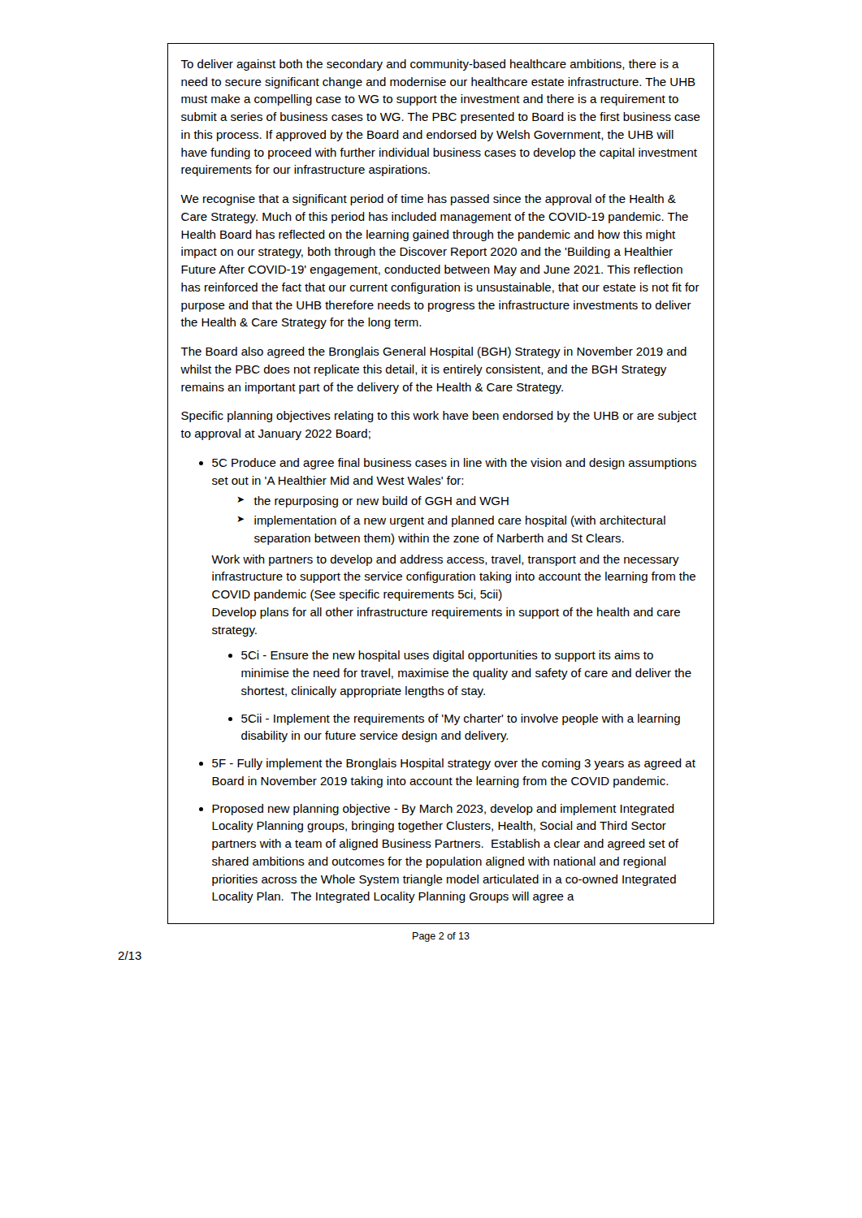To deliver against both the secondary and community-based healthcare ambitions, there is a need to secure significant change and modernise our healthcare estate infrastructure. The UHB must make a compelling case to WG to support the investment and there is a requirement to submit a series of business cases to WG. The PBC presented to Board is the first business case in this process. If approved by the Board and endorsed by Welsh Government, the UHB will have funding to proceed with further individual business cases to develop the capital investment requirements for our infrastructure aspirations.
We recognise that a significant period of time has passed since the approval of the Health & Care Strategy. Much of this period has included management of the COVID-19 pandemic. The Health Board has reflected on the learning gained through the pandemic and how this might impact on our strategy, both through the Discover Report 2020 and the 'Building a Healthier Future After COVID-19' engagement, conducted between May and June 2021. This reflection has reinforced the fact that our current configuration is unsustainable, that our estate is not fit for purpose and that the UHB therefore needs to progress the infrastructure investments to deliver the Health & Care Strategy for the long term.
The Board also agreed the Bronglais General Hospital (BGH) Strategy in November 2019 and whilst the PBC does not replicate this detail, it is entirely consistent, and the BGH Strategy remains an important part of the delivery of the Health & Care Strategy.
Specific planning objectives relating to this work have been endorsed by the UHB or are subject to approval at January 2022 Board;
5C Produce and agree final business cases in line with the vision and design assumptions set out in 'A Healthier Mid and West Wales' for:
the repurposing or new build of GGH and WGH
implementation of a new urgent and planned care hospital (with architectural separation between them) within the zone of Narberth and St Clears.
Work with partners to develop and address access, travel, transport and the necessary infrastructure to support the service configuration taking into account the learning from the COVID pandemic (See specific requirements 5ci, 5cii)
Develop plans for all other infrastructure requirements in support of the health and care strategy.
5Ci - Ensure the new hospital uses digital opportunities to support its aims to minimise the need for travel, maximise the quality and safety of care and deliver the shortest, clinically appropriate lengths of stay.
5Cii - Implement the requirements of 'My charter' to involve people with a learning disability in our future service design and delivery.
5F - Fully implement the Bronglais Hospital strategy over the coming 3 years as agreed at Board in November 2019 taking into account the learning from the COVID pandemic.
Proposed new planning objective - By March 2023, develop and implement Integrated Locality Planning groups, bringing together Clusters, Health, Social and Third Sector partners with a team of aligned Business Partners. Establish a clear and agreed set of shared ambitions and outcomes for the population aligned with national and regional priorities across the Whole System triangle model articulated in a co-owned Integrated Locality Plan. The Integrated Locality Planning Groups will agree a
Page 2 of 13
2/13